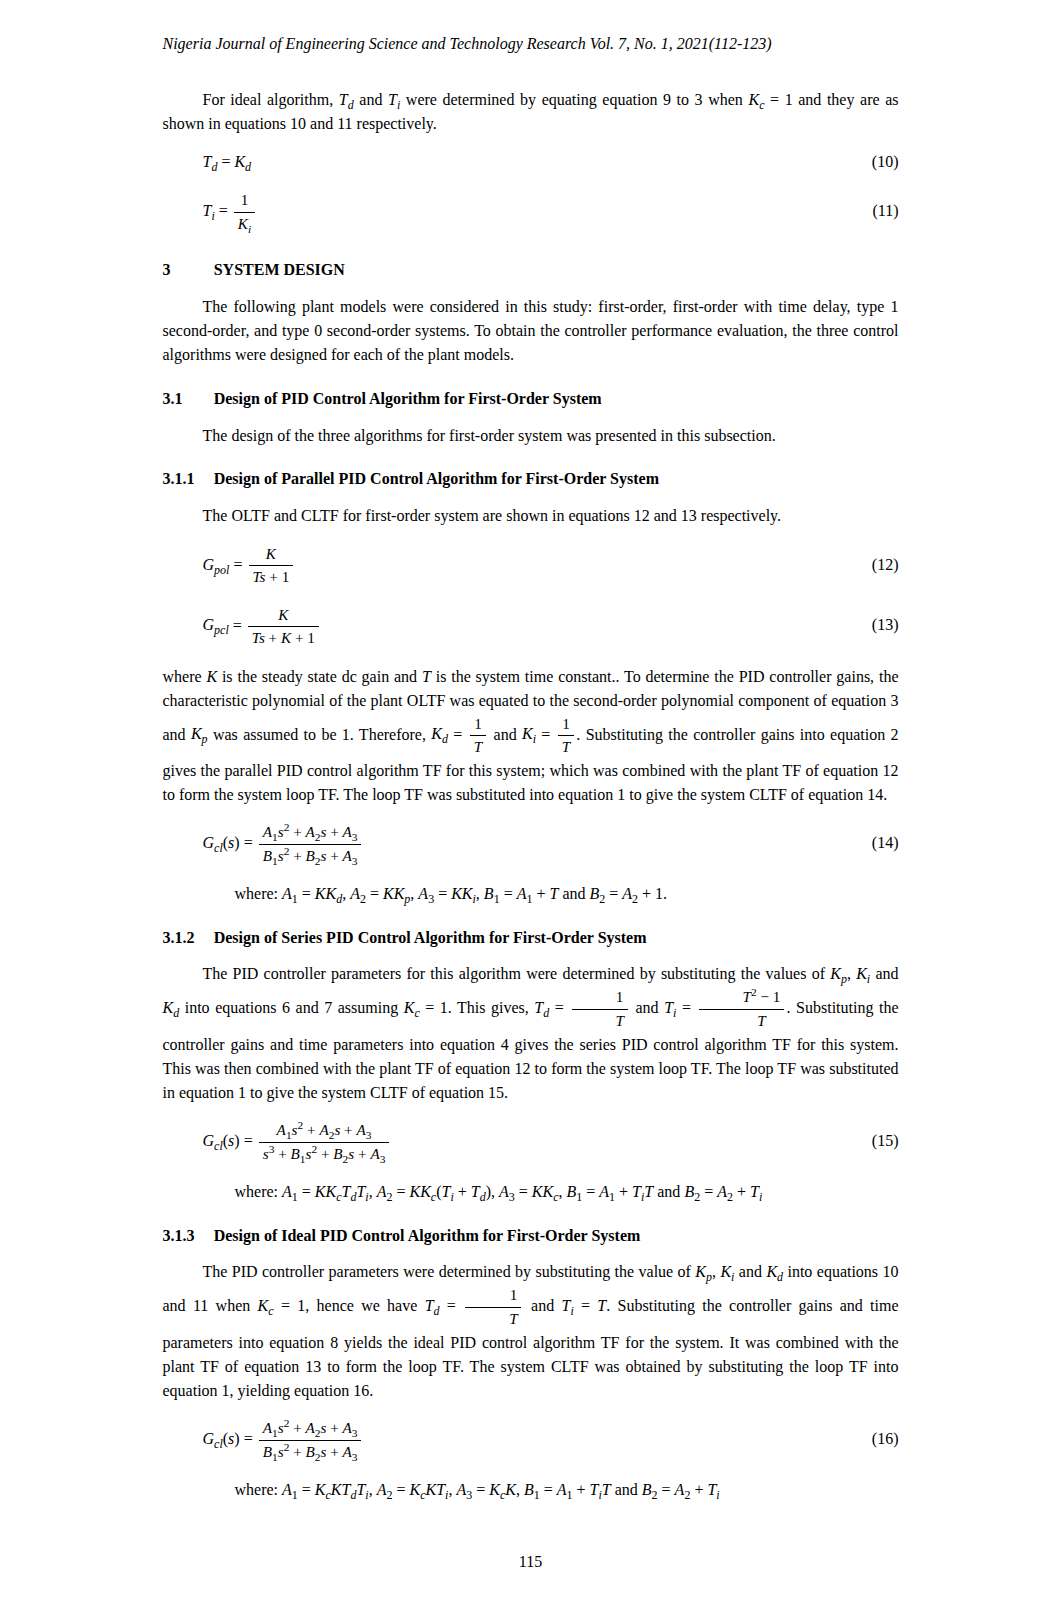Nigeria Journal of Engineering Science and Technology Research Vol. 7, No. 1, 2021(112-123)
For ideal algorithm, Td and Ti were determined by equating equation 9 to 3 when Kc = 1 and they are as shown in equations 10 and 11 respectively.
Td = Kd
(10)
Ti = 1 Ki
(11)
3 SYSTEM DESIGN
The following plant models were considered in this study: first-order, first-order with time delay, type 1 second-order, and type 0 second-order systems. To obtain the controller performance evaluation, the three control algorithms were designed for each of the plant models.
3.1 Design of PID Control Algorithm for First-Order System
The design of the three algorithms for first-order system was presented in this subsection.
3.1.1 Design of Parallel PID Control Algorithm for First-Order System
The OLTF and CLTF for first-order system are shown in equations 12 and 13 respectively.
Gpol = KTs + 1
(12)
Gpcl = KTs + K + 1
(13)
where K is the steady state dc gain and T is the system time constant.. To determine the PID controller gains, the characteristic polynomial of the plant OLTF was equated to the second-order polynomial component of equation 3 and Kp was assumed to be 1. Therefore, Kd = 1 T and Ki = 1 T. Substituting the controller gains into equation 2 gives the parallel PID control algorithm TF for this system; which was combined with the plant TF of equation 12 to form the system loop TF. The loop TF was substituted into equation 1 to give the system CLTF of equation 14.
Gcl(s) = A1s2 + A2s + A3 B1s2 + B2s + A3
(14)
where: A1 = KKd, A2 = KKp, A3 = KKi, B1 = A1 + T and B2 = A2 + 1.
3.1.2 Design of Series PID Control Algorithm for First-Order System
The PID controller parameters for this algorithm were determined by substituting the values of Kp, Ki and Kd into equations 6 and 7 assuming Kc = 1. This gives, Td = 1 T and Ti = T2 − 1 T. Substituting the controller gains and time parameters into equation 4 gives the series PID control algorithm TF for this system. This was then combined with the plant TF of equation 12 to form the system loop TF. The loop TF was substituted in equation 1 to give the system CLTF of equation 15.
Gcl(s) = A1s2 + A2s + A3 s3 + B1s2 + B2s + A3
(15)
where: A1 = KKcTdTi, A2 = KKc(Ti + Td), A3 = KKc, B1 = A1 + TiT and B2 = A2 + Ti
3.1.3 Design of Ideal PID Control Algorithm for First-Order System
The PID controller parameters were determined by substituting the value of Kp, Ki and Kd into equations 10 and 11 when Kc = 1, hence we have Td = 1 T and Ti = T. Substituting the controller gains and time parameters into equation 8 yields the ideal PID control algorithm TF for the system. It was combined with the plant TF of equation 13 to form the loop TF. The system CLTF was obtained by substituting the loop TF into equation 1, yielding equation 16.
Gcl(s) = A1s2 + A2s + A3 B1s2 + B2s + A3
(16)
where: A1 = KcKTdTi, A2 = KcKTi, A3 = KcK, B1 = A1 + TiT and B2 = A2 + Ti
115